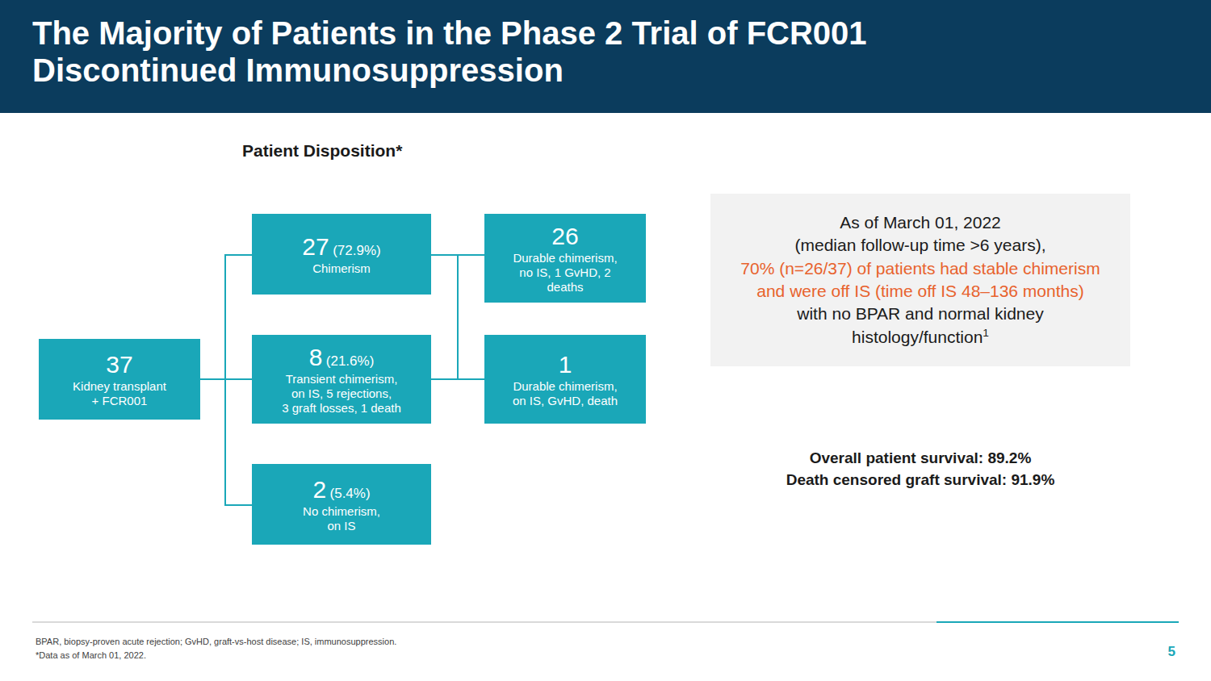The Majority of Patients in the Phase 2 Trial of FCR001
Discontinued Immunosuppression
Patient Disposition*
37
Kidney transplant
+ FCR001
27 (72.9%)
Chimerism
8 (21.6%)
Transient chimerism,
on IS, 5 rejections,
3 graft losses, 1 death
2 (5.4%)
No chimerism,
on IS
26
Durable chimerism,
no IS, 1 GvHD, 2
deaths
1
Durable chimerism,
on IS, GvHD, death
As of March 01, 2022
(median follow-up time >6 years),
70% (n=26/37) of patients had stable chimerism and were off IS (time off IS 48–136 months)
with no BPAR and normal kidney histology/function1
Overall patient survival: 89.2%
Death censored graft survival: 91.9%
BPAR, biopsy-proven acute rejection; GvHD, graft-vs-host disease; IS, immunosuppression.
*Data as of March 01, 2022.
5